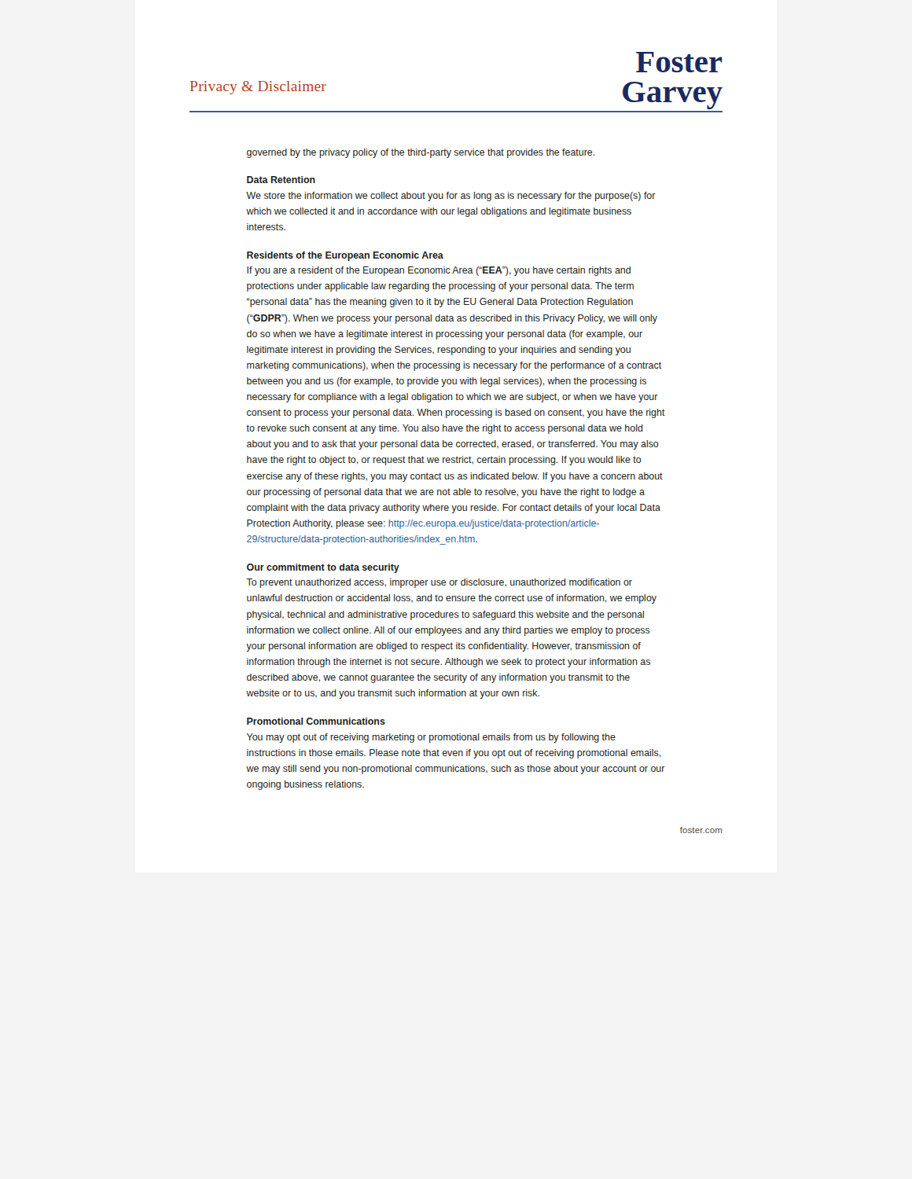Privacy & Disclaimer
Foster Garvey
governed by the privacy policy of the third-party service that provides the feature.
Data Retention
We store the information we collect about you for as long as is necessary for the purpose(s) for which we collected it and in accordance with our legal obligations and legitimate business interests.
Residents of the European Economic Area
If you are a resident of the European Economic Area (“EEA”), you have certain rights and protections under applicable law regarding the processing of your personal data. The term “personal data” has the meaning given to it by the EU General Data Protection Regulation (“GDPR”). When we process your personal data as described in this Privacy Policy, we will only do so when we have a legitimate interest in processing your personal data (for example, our legitimate interest in providing the Services, responding to your inquiries and sending you marketing communications), when the processing is necessary for the performance of a contract between you and us (for example, to provide you with legal services), when the processing is necessary for compliance with a legal obligation to which we are subject, or when we have your consent to process your personal data. When processing is based on consent, you have the right to revoke such consent at any time. You also have the right to access personal data we hold about you and to ask that your personal data be corrected, erased, or transferred. You may also have the right to object to, or request that we restrict, certain processing. If you would like to exercise any of these rights, you may contact us as indicated below. If you have a concern about our processing of personal data that we are not able to resolve, you have the right to lodge a complaint with the data privacy authority where you reside. For contact details of your local Data Protection Authority, please see: http://ec.europa.eu/justice/data-protection/article-29/structure/data-protection-authorities/index_en.htm.
Our commitment to data security
To prevent unauthorized access, improper use or disclosure, unauthorized modification or unlawful destruction or accidental loss, and to ensure the correct use of information, we employ physical, technical and administrative procedures to safeguard this website and the personal information we collect online. All of our employees and any third parties we employ to process your personal information are obliged to respect its confidentiality. However, transmission of information through the internet is not secure. Although we seek to protect your information as described above, we cannot guarantee the security of any information you transmit to the website or to us, and you transmit such information at your own risk.
Promotional Communications
You may opt out of receiving marketing or promotional emails from us by following the instructions in those emails. Please note that even if you opt out of receiving promotional emails, we may still send you non-promotional communications, such as those about your account or our ongoing business relations.
foster.com